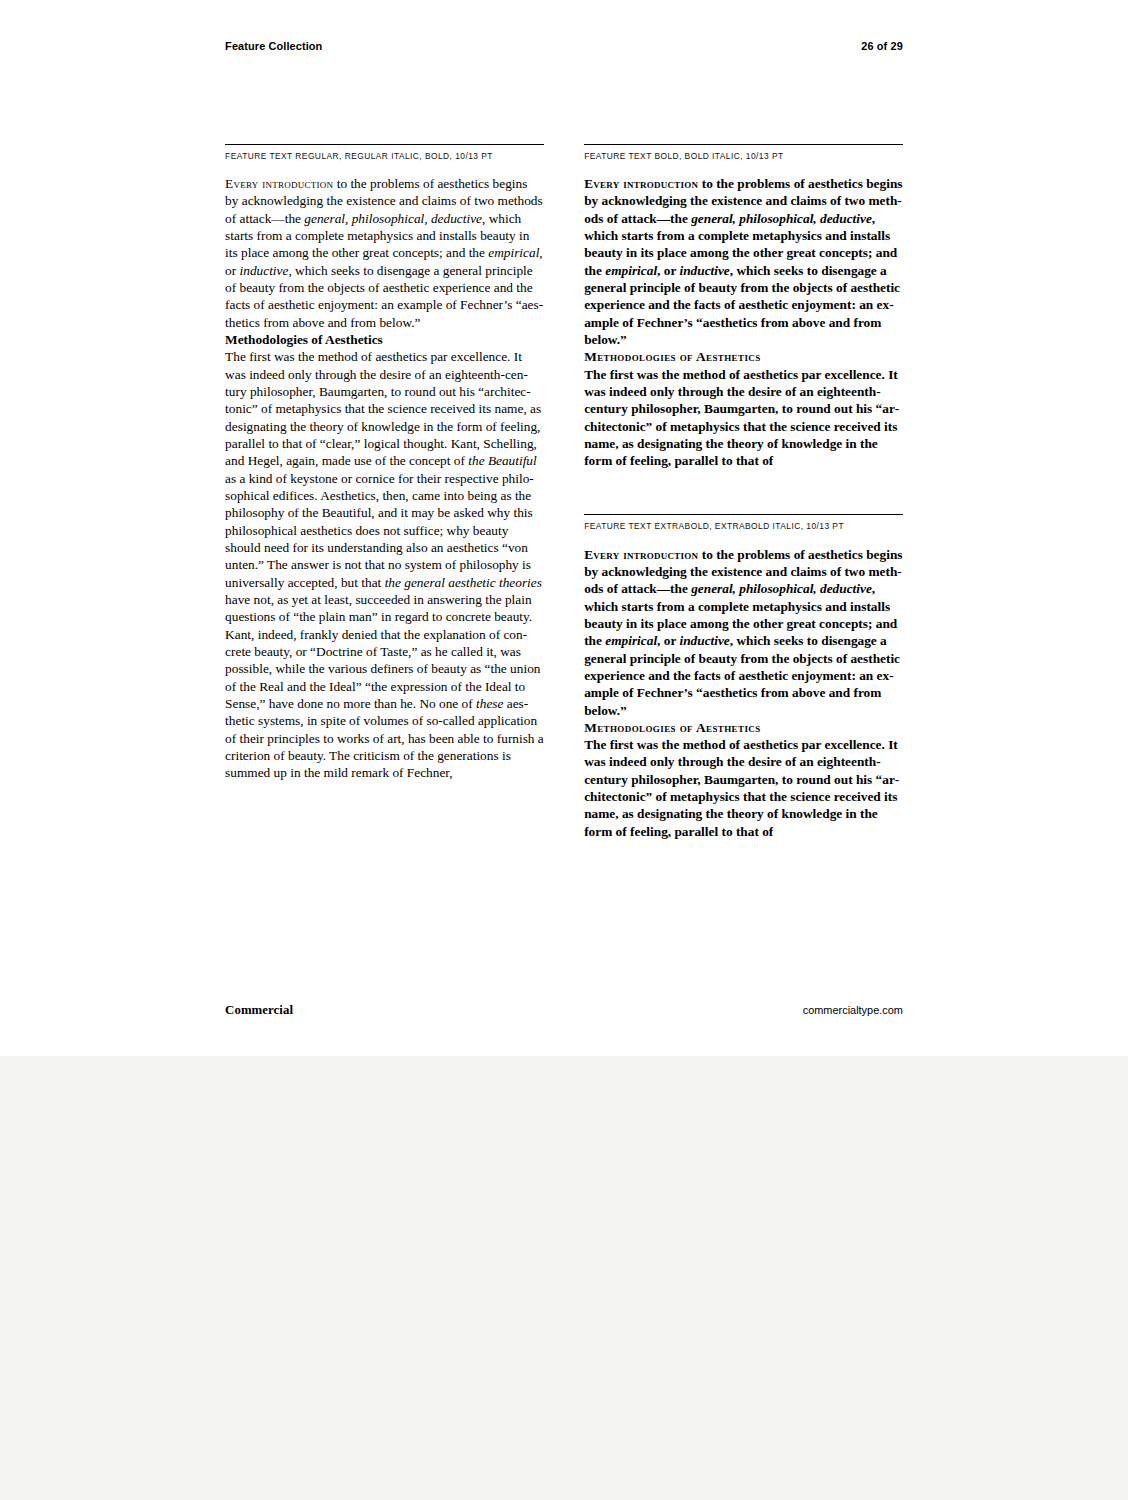Feature Collection
26 of 29
Feature Text Regular, Regular Italic, Bold, 10/13 pt
Every introduction to the problems of aesthetics begins by acknowledging the existence and claims of two methods of attack—the general, philosophical, deductive, which starts from a complete metaphysics and installs beauty in its place among the other great concepts; and the empirical, or inductive, which seeks to disengage a general principle of beauty from the objects of aesthetic experience and the facts of aesthetic enjoyment: an example of Fechner’s “aesthetics from above and from below.”
Methodologies of Aesthetics
The first was the method of aesthetics par excellence. It was indeed only through the desire of an eighteenth-century philosopher, Baumgarten, to round out his “architectonic” of metaphysics that the science received its name, as designating the theory of knowledge in the form of feeling, parallel to that of “clear,” logical thought. Kant, Schelling, and Hegel, again, made use of the concept of the Beautiful as a kind of keystone or cornice for their respective philosophical edifices. Aesthetics, then, came into being as the philosophy of the Beautiful, and it may be asked why this philosophical aesthetics does not suffice; why beauty should need for its understanding also an aesthetics “von unten.” The answer is not that no system of philosophy is universally accepted, but that the general aesthetic theories have not, as yet at least, succeeded in answering the plain questions of “the plain man” in regard to concrete beauty. Kant, indeed, frankly denied that the explanation of concrete beauty, or “Doctrine of Taste,” as he called it, was possible, while the various definers of beauty as “the union of the Real and the Ideal” “the expression of the Ideal to Sense,” have done no more than he. No one of these aesthetic systems, in spite of volumes of so-called application of their principles to works of art, has been able to furnish a criterion of beauty. The criticism of the generations is summed up in the mild remark of Fechner,
Feature Text Bold, Bold Italic, 10/13 pt
Every introduction to the problems of aesthetics begins by acknowledging the existence and claims of two methods of attack—the general, philosophical, deductive, which starts from a complete metaphysics and installs beauty in its place among the other great concepts; and the empirical, or inductive, which seeks to disengage a general principle of beauty from the objects of aesthetic experience and the facts of aesthetic enjoyment: an example of Fechner’s “aesthetics from above and from below.”
Methodologies of Aesthetics
The first was the method of aesthetics par excellence. It was indeed only through the desire of an eighteenth-century philosopher, Baumgarten, to round out his “architectonic” of metaphysics that the science received its name, as designating the theory of knowledge in the form of feeling, parallel to that of
Feature Text Extrabold, Extrabold Italic, 10/13 pt
Every introduction to the problems of aesthetics begins by acknowledging the existence and claims of two methods of attack—the general, philosophical, deductive, which starts from a complete metaphysics and installs beauty in its place among the other great concepts; and the empirical, or inductive, which seeks to disengage a general principle of beauty from the objects of aesthetic experience and the facts of aesthetic enjoyment: an example of Fechner’s “aesthetics from above and from below.”
Methodologies of Aesthetics
The first was the method of aesthetics par excellence. It was indeed only through the desire of an eighteenth-century philosopher, Baumgarten, to round out his “architectonic” of metaphysics that the science received its name, as designating the theory of knowledge in the form of feeling, parallel to that of
Commercial
commercialtype.com